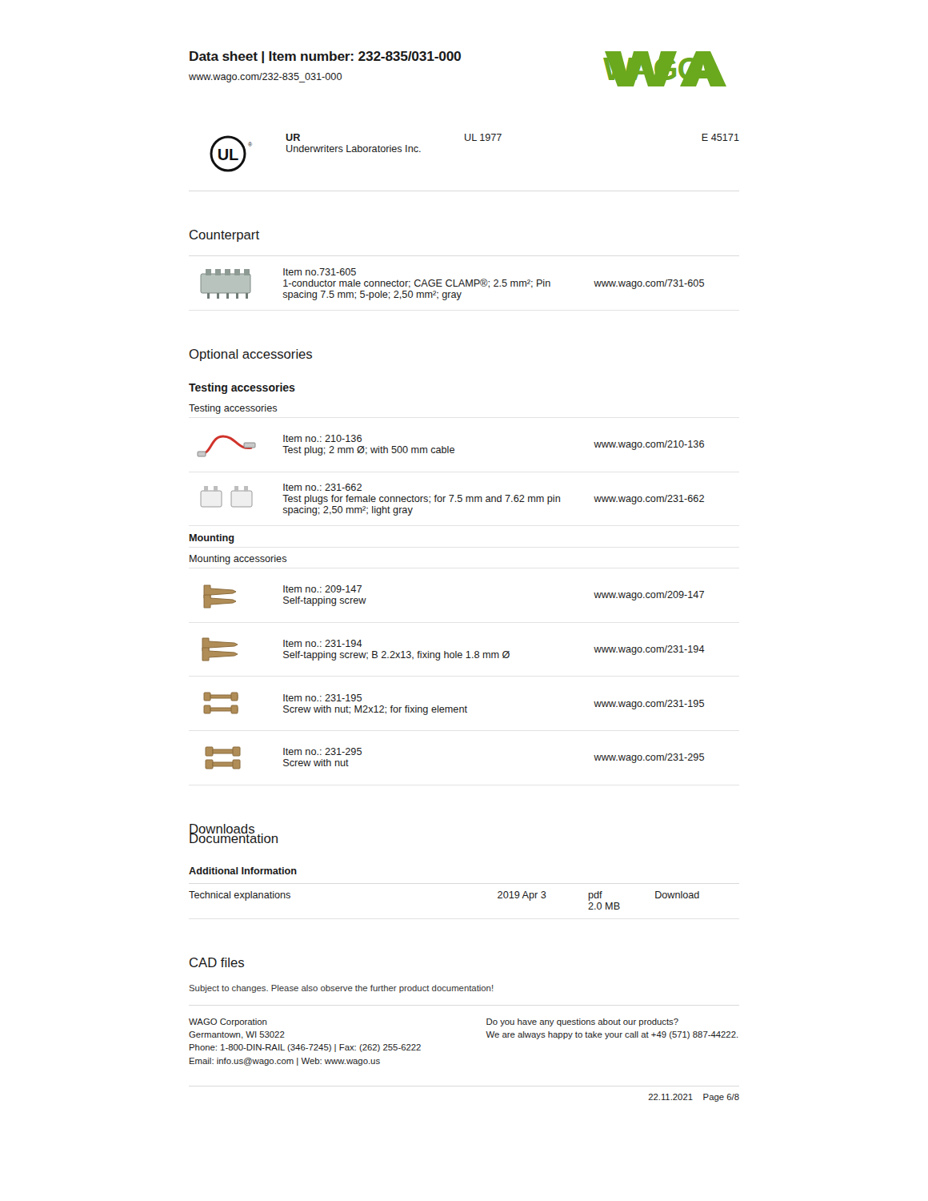Data sheet | Item number: 232-835/031-000
www.wago.com/232-835_031-000
WAGO
UL ®
UR Underwriters Laboratories Inc.
UL 1977
E 45171
Counterpart
Item no.731-605 1-conductor male connector; CAGE CLAMP®; 2.5 mm²; Pin spacing 7.5 mm; 5-pole; 2,50 mm²; gray
www.wago.com/731-605
Optional accessories
Testing accessories
Testing accessories
Item no.: 210-136 Test plug; 2 mm Ø; with 500 mm cable
www.wago.com/210-136
Item no.: 231-662 Test plugs for female connectors; for 7.5 mm and 7.62 mm pin spacing; 2,50 mm²; light gray
www.wago.com/231-662
Mounting
Mounting accessories
Item no.: 209-147 Self-tapping screw
www.wago.com/209-147
Item no.: 231-194 Self-tapping screw; B 2.2x13, fixing hole 1.8 mm Ø
www.wago.com/231-194
Item no.: 231-195 Screw with nut; M2x12; for fixing element
www.wago.com/231-195
Item no.: 231-295 Screw with nut
www.wago.com/231-295
Downloads
Documentation
| Additional Information | | | |
| --- | --- | --- | --- |
| Technical explanations | 2019 Apr 3 | pdf 2.0 MB | Download |
CAD files
Subject to changes. Please also observe the further product documentation!
WAGO Corporation
Germantown, WI 53022
Phone: 1-800-DIN-RAIL (346-7245) | Fax: (262) 255-6222
Email: info.us@wago.com | Web: www.wago.us
Do you have any questions about our products?
We are always happy to take your call at +49 (571) 887-44222.
22.11.2021 Page 6/8